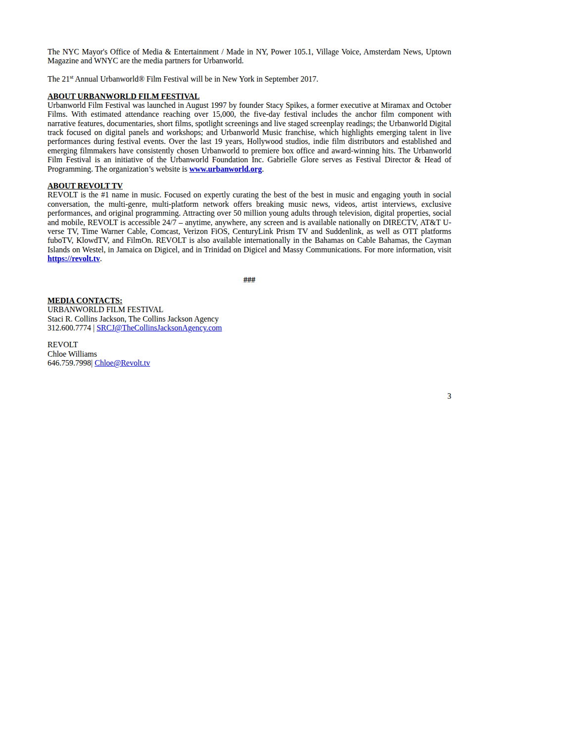The NYC Mayor's Office of Media & Entertainment / Made in NY, Power 105.1, Village Voice, Amsterdam News, Uptown Magazine and WNYC are the media partners for Urbanworld.
The 21st Annual Urbanworld® Film Festival will be in New York in September 2017.
ABOUT URBANWORLD FILM FESTIVAL
Urbanworld Film Festival was launched in August 1997 by founder Stacy Spikes, a former executive at Miramax and October Films. With estimated attendance reaching over 15,000, the five-day festival includes the anchor film component with narrative features, documentaries, short films, spotlight screenings and live staged screenplay readings; the Urbanworld Digital track focused on digital panels and workshops; and Urbanworld Music franchise, which highlights emerging talent in live performances during festival events. Over the last 19 years, Hollywood studios, indie film distributors and established and emerging filmmakers have consistently chosen Urbanworld to premiere box office and award-winning hits. The Urbanworld Film Festival is an initiative of the Urbanworld Foundation Inc. Gabrielle Glore serves as Festival Director & Head of Programming. The organization’s website is www.urbanworld.org.
ABOUT REVOLT TV
REVOLT is the #1 name in music. Focused on expertly curating the best of the best in music and engaging youth in social conversation, the multi-genre, multi-platform network offers breaking music news, videos, artist interviews, exclusive performances, and original programming. Attracting over 50 million young adults through television, digital properties, social and mobile, REVOLT is accessible 24/7 – anytime, anywhere, any screen and is available nationally on DIRECTV, AT&T U-verse TV, Time Warner Cable, Comcast, Verizon FiOS, CenturyLink Prism TV and Suddenlink, as well as OTT platforms fuboTV, KlowdTV, and FilmOn. REVOLT is also available internationally in the Bahamas on Cable Bahamas, the Cayman Islands on Westel, in Jamaica on Digicel, and in Trinidad on Digicel and Massy Communications. For more information, visit https://revolt.tv.
###
MEDIA CONTACTS:
URBANWORLD FILM FESTIVAL
Staci R. Collins Jackson, The Collins Jackson Agency
312.600.7774 | SRCJ@TheCollinsJacksonAgency.com
REVOLT
Chloe Williams
646.759.7998| Chloe@Revolt.tv
3